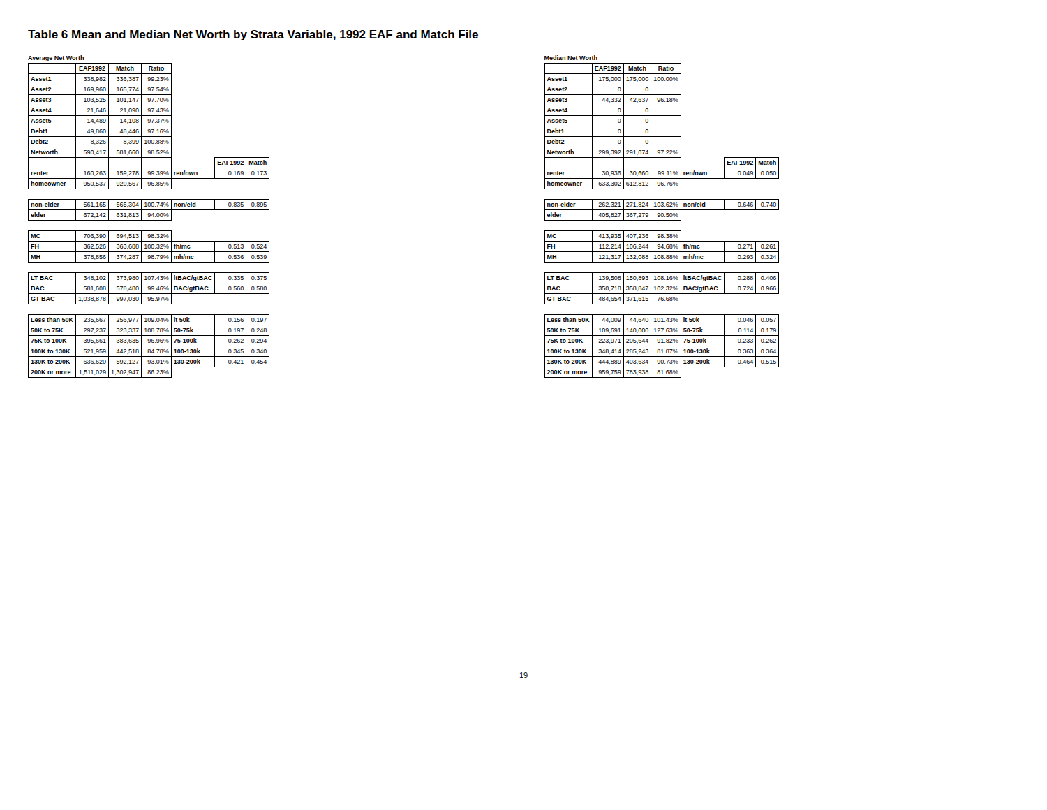Table 6 Mean and Median Net Worth by Strata Variable, 1992 EAF and Match File
| Average Net Worth / / EAF1992 / Match / Ratio / / / / / Asset1 / 338,982 / 336,387 / 99.23% / / / / / Asset2 / 169,960 / 165,774 / 97.54% / / / / / Asset3 / 103,525 / 101,147 / 97.70% / / / / / Asset4 / 21,646 / 21,090 / 97.43% / / / / / Asset5 / 14,489 / 14,108 / 97.37% / / / / / Debt1 / 49,860 / 48,446 / 97.16% / / / / / Debt2 / 8,326 / 8,399 / 100.88% / / / / / Networth / 590,417 / 581,660 / 98.52% / / / / / / / / / / EAF1992 / Match / / renter / 160,263 / 159,278 / 99.39% / ren/own / 0.169 / 0.173 / / homeowner / 950,537 / 920,567 / 96.85% / / / / / non-elder / 561,165 / 565,304 / 100.74% / non/eld / 0.835 / 0.895 / / elder / 672,142 / 631,813 / 94.00% / / / / / MC / 706,390 / 694,513 / 98.32% / / / / / FH / 362,526 / 363,688 / 100.32% / fh/mc / 0.513 / 0.524 / / MH / 378,856 / 374,287 / 98.79% / mh/mc / 0.536 / 0.539 / / LT BAC / 348,102 / 373,980 / 107.43% / ltBAC/gtBAC / 0.335 / 0.375 / / BAC / 581,608 / 578,480 / 99.46% / BAC/gtBAC / 0.560 / 0.580 / / GT BAC / 1,038,878 / 997,030 / 95.97% / / / / / Less than 50K / 235,667 / 256,977 / 109.04% / lt 50k / 0.156 / 0.197 / / 50K to 75K / 297,237 / 323,337 / 108.78% / 50-75k / 0.197 / 0.248 / / 75K to 100K / 395,661 / 383,635 / 96.96% / 75-100k / 0.262 / 0.294 / / 100K to 130K / 521,959 / 442,518 / 84.78% / 100-130k / 0.345 / 0.340 / / 130K to 200K / 636,620 / 592,127 / 93.01% / 130-200k / 0.421 / 0.454 / / 200K or more / 1,511,029 / 1,302,947 / 86.23% / / / / | | Median Net Worth / / EAF1992 / Match / Ratio / / / / / Asset1 / 175,000 / 175,000 / 100.00% / / / / / Asset2 / 0 / 0 / / / / / / Asset3 / 44,332 / 42,637 / 96.18% / / / / / Asset4 / 0 / 0 / / / / / / Asset5 / 0 / 0 / / / / / / Debt1 / 0 / 0 / / / / / / Debt2 / 0 / 0 / / / / / / Networth / 299,392 / 291,074 / 97.22% / / / / / / / / / / EAF1992 / Match / / renter / 30,936 / 30,660 / 99.11% / ren/own / 0.049 / 0.050 / / homeowner / 633,302 / 612,812 / 96.76% / / / / / non-elder / 262,321 / 271,824 / 103.62% / non/eld / 0.646 / 0.740 / / elder / 405,827 / 367,279 / 90.50% / / / / / MC / 413,935 / 407,236 / 98.38% / / / / / FH / 112,214 / 106,244 / 94.68% / fh/mc / 0.271 / 0.261 / / MH / 121,317 / 132,088 / 108.88% / mh/mc / 0.293 / 0.324 / / LT BAC / 139,508 / 150,893 / 108.16% / ltBAC/gtBAC / 0.288 / 0.406 / / BAC / 350,718 / 358,847 / 102.32% / BAC/gtBAC / 0.724 / 0.966 / / GT BAC / 484,654 / 371,615 / 76.68% / / / / / Less than 50K / 44,009 / 44,640 / 101.43% / lt 50k / 0.046 / 0.057 / / 50K to 75K / 109,691 / 140,000 / 127.63% / 50-75k / 0.114 / 0.179 / / 75K to 100K / 223,971 / 205,644 / 91.82% / 75-100k / 0.233 / 0.262 / / 100K to 130K / 348,414 / 285,243 / 81.87% / 100-130k / 0.363 / 0.364 / / 130K to 200K / 444,889 / 403,634 / 90.73% / 130-200k / 0.464 / 0.515 / / 200K or more / 959,759 / 783,938 / 81.68% / / / / |
19